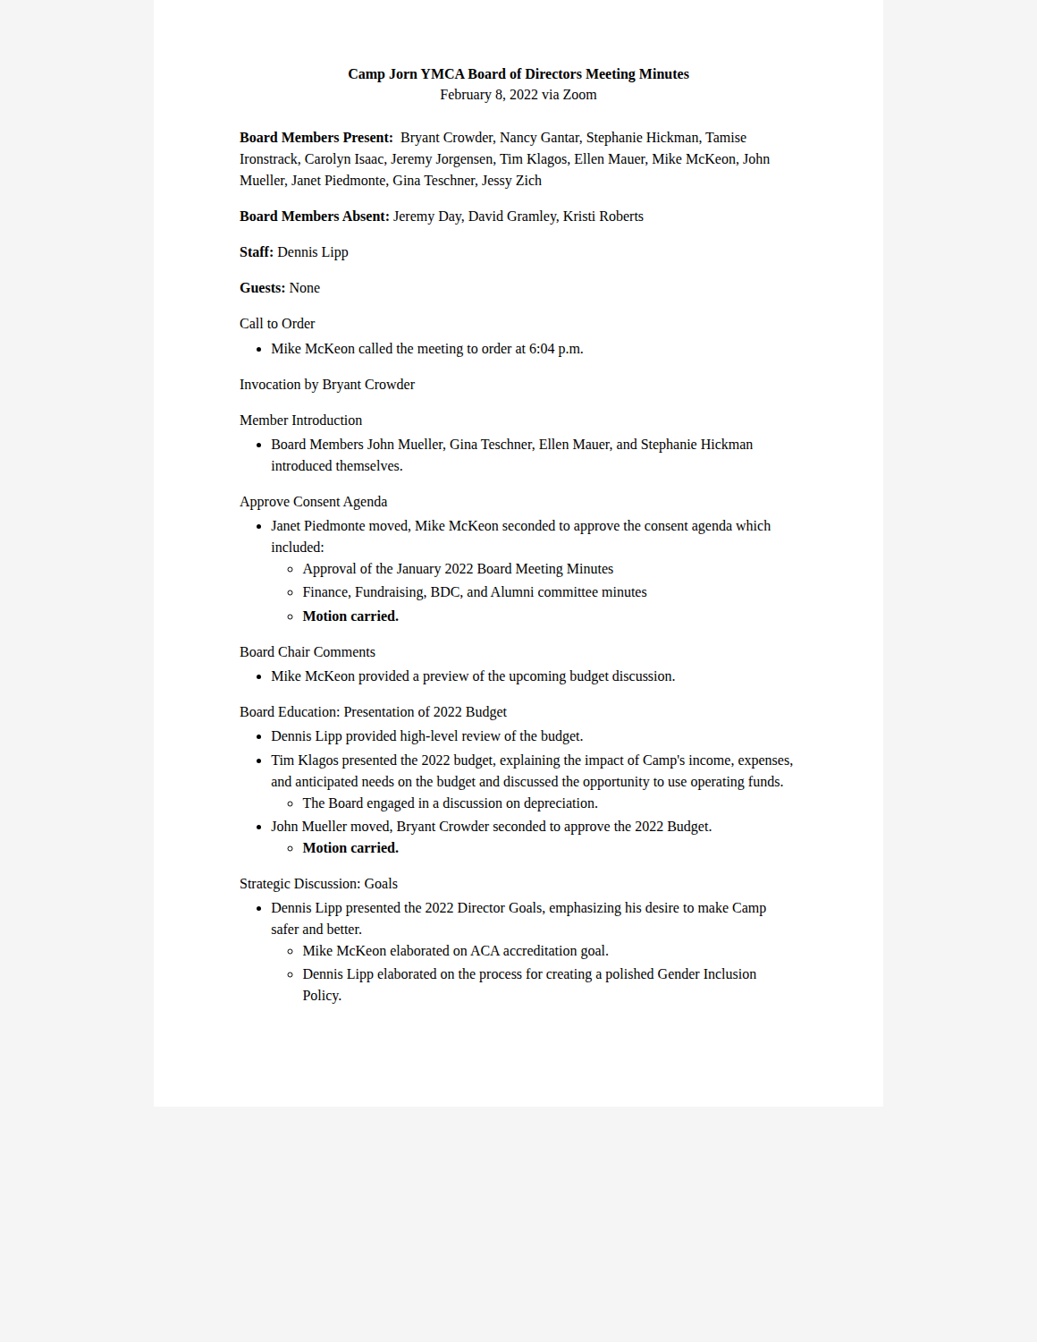Camp Jorn YMCA Board of Directors Meeting Minutes
February 8, 2022 via Zoom
Board Members Present: Bryant Crowder, Nancy Gantar, Stephanie Hickman, Tamise Ironstrack, Carolyn Isaac, Jeremy Jorgensen, Tim Klagos, Ellen Mauer, Mike McKeon, John Mueller, Janet Piedmonte, Gina Teschner, Jessy Zich
Board Members Absent: Jeremy Day, David Gramley, Kristi Roberts
Staff: Dennis Lipp
Guests: None
Call to Order
Mike McKeon called the meeting to order at 6:04 p.m.
Invocation by Bryant Crowder
Member Introduction
Board Members John Mueller, Gina Teschner, Ellen Mauer, and Stephanie Hickman introduced themselves.
Approve Consent Agenda
Janet Piedmonte moved, Mike McKeon seconded to approve the consent agenda which included:
Approval of the January 2022 Board Meeting Minutes
Finance, Fundraising, BDC, and Alumni committee minutes
Motion carried.
Board Chair Comments
Mike McKeon provided a preview of the upcoming budget discussion.
Board Education: Presentation of 2022 Budget
Dennis Lipp provided high-level review of the budget.
Tim Klagos presented the 2022 budget, explaining the impact of Camp's income, expenses, and anticipated needs on the budget and discussed the opportunity to use operating funds.
The Board engaged in a discussion on depreciation.
John Mueller moved, Bryant Crowder seconded to approve the 2022 Budget.
Motion carried.
Strategic Discussion: Goals
Dennis Lipp presented the 2022 Director Goals, emphasizing his desire to make Camp safer and better.
Mike McKeon elaborated on ACA accreditation goal.
Dennis Lipp elaborated on the process for creating a polished Gender Inclusion Policy.